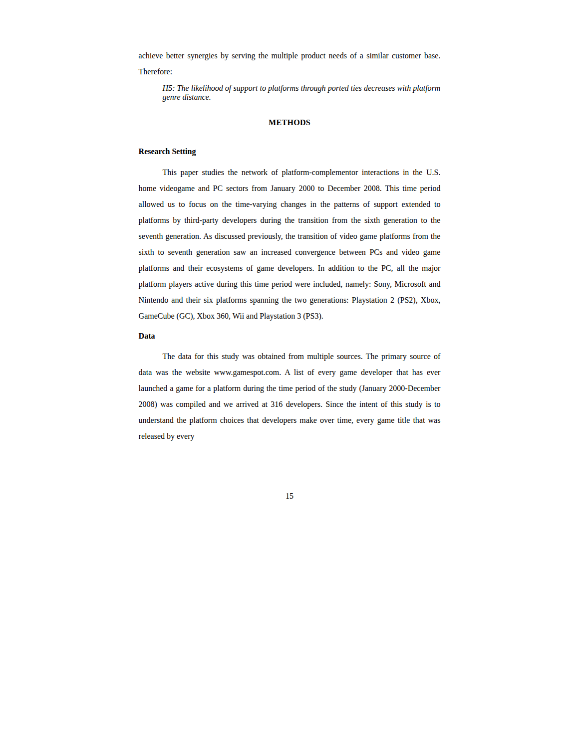achieve better synergies by serving the multiple product needs of a similar customer base. Therefore:
H5: The likelihood of support to platforms through ported ties decreases with platform genre distance.
METHODS
Research Setting
This paper studies the network of platform-complementor interactions in the U.S. home videogame and PC sectors from January 2000 to December 2008. This time period allowed us to focus on the time-varying changes in the patterns of support extended to platforms by third-party developers during the transition from the sixth generation to the seventh generation. As discussed previously, the transition of video game platforms from the sixth to seventh generation saw an increased convergence between PCs and video game platforms and their ecosystems of game developers. In addition to the PC, all the major platform players active during this time period were included, namely: Sony, Microsoft and Nintendo and their six platforms spanning the two generations: Playstation 2 (PS2), Xbox, GameCube (GC), Xbox 360, Wii and Playstation 3 (PS3).
Data
The data for this study was obtained from multiple sources. The primary source of data was the website www.gamespot.com. A list of every game developer that has ever launched a game for a platform during the time period of the study (January 2000-December 2008) was compiled and we arrived at 316 developers. Since the intent of this study is to understand the platform choices that developers make over time, every game title that was released by every
15